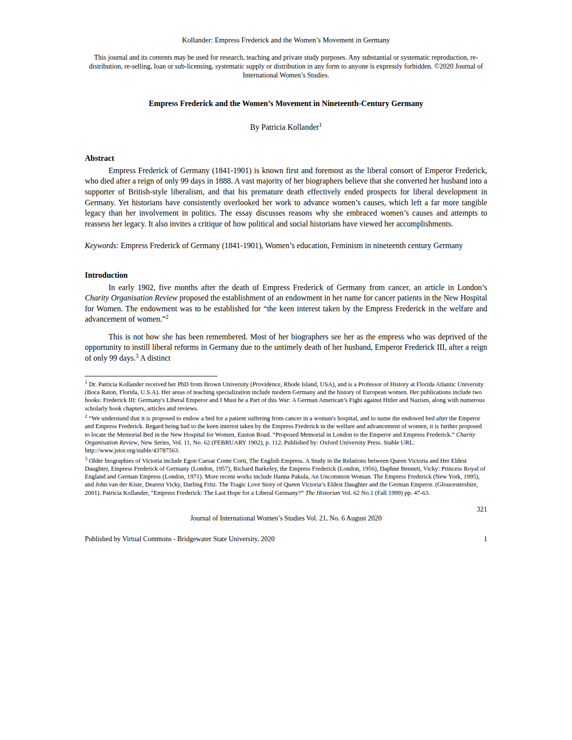Kollander: Empress Frederick and the Women’s Movement in Germany
This journal and its contents may be used for research, teaching and private study purposes. Any substantial or systematic reproduction, re-distribution, re-selling, loan or sub-licensing, systematic supply or distribution in any form to anyone is expressly forbidden. ©2020 Journal of International Women’s Studies.
Empress Frederick and the Women’s Movement in Nineteenth-Century Germany
By Patricia Kollander1
Abstract
Empress Frederick of Germany (1841-1901) is known first and foremost as the liberal consort of Emperor Frederick, who died after a reign of only 99 days in 1888. A vast majority of her biographers believe that she converted her husband into a supporter of British-style liberalism, and that his premature death effectively ended prospects for liberal development in Germany. Yet historians have consistently overlooked her work to advance women’s causes, which left a far more tangible legacy than her involvement in politics. The essay discusses reasons why she embraced women’s causes and attempts to reassess her legacy. It also invites a critique of how political and social historians have viewed her accomplishments.
Keywords: Empress Frederick of Germany (1841-1901), Women’s education, Feminism in nineteenth century Germany
Introduction
In early 1902, five months after the death of Empress Frederick of Germany from cancer, an article in London’s Charity Organisation Review proposed the establishment of an endowment in her name for cancer patients in the New Hospital for Women. The endowment was to be established for “the keen interest taken by the Empress Frederick in the welfare and advancement of women.”2
This is not how she has been remembered. Most of her biographers see her as the empress who was deprived of the opportunity to instill liberal reforms in Germany due to the untimely death of her husband, Emperor Frederick III, after a reign of only 99 days.3 A distinct
1 Dr. Patricia Kollander received her PhD from Brown University (Providence, Rhode Island, USA), and is a Professor of History at Florida Atlantic University (Boca Raton, Florida, U.S.A). Her areas of teaching specialization include modern Germany and the history of European women. Her publications include two books: Frederick III: Germany's Liberal Emperor and I Must be a Part of this War: A German American’s Fight against Hitler and Nazism, along with numerous scholarly book chapters, articles and reviews.
2 “We understand that it is proposed to endow a bed for a patient suffering from cancer in a woman's hospital, and to name the endowed bed after the Emperor and Empress Frederick. Regard being had to the keen interest taken by the Empress Frederick in the welfare and advancement of women, it is further proposed to locate the Memorial Bed in the New Hospital for Women, Euston Road. “Proposed Memorial in London to the Emperor and Empress Frederick.” Charity Organisation Review, New Series, Vol. 11, No. 62 (FEBRUARY 1902), p. 112. Published by: Oxford University Press. Stable URL: http://www.jstor.org/stable/43787563.
3 Older biographies of Victoria include Egon Caesar Conte Corti, The English Empress. A Study in the Relations between Queen Victoria and Her Eldest Daughter, Empress Frederick of Germany (London, 1957), Richard Barkeley, the Empress Frederick (London, 1956), Daphne Bennett, Vicky: Princess Royal of England and German Empress (London, 1971). More recent works include Hanna Pakula, An Uncommon Woman. The Empress Frederick (New York, 1995), and John van der Kiste, Dearest Vicky, Darling Fritz. The Tragic Love Story of Queen Victoria’s Eldest Daughter and the German Emperor. (Gloucestershire, 2001). Patricia Kollander, "Empress Frederick: The Last Hope for a Liberal Germany?” The Historian Vol. 62 No.1 (Fall 1999) pp. 47-63.
321
Journal of International Women’s Studies Vol. 21, No. 6 August 2020
Published by Virtual Commons - Bridgewater State University, 2020
1